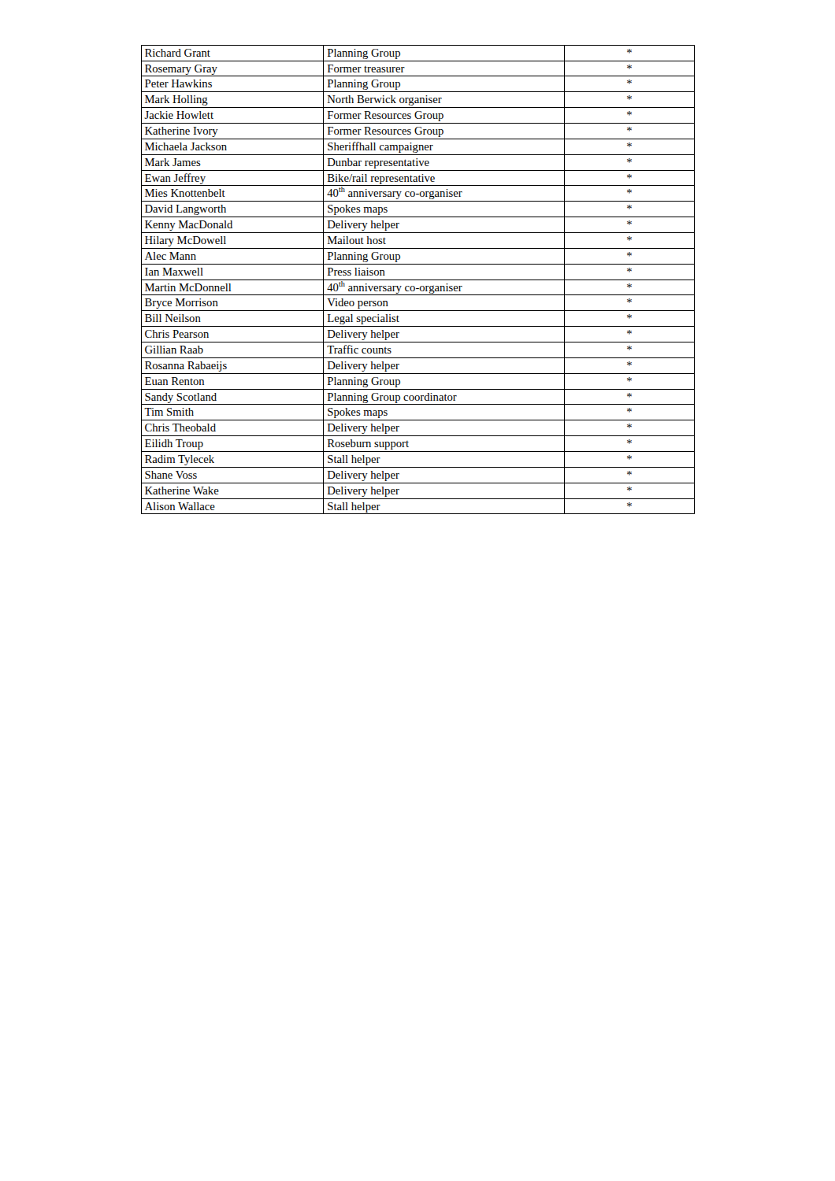| Richard Grant | Planning Group | * |
| Rosemary Gray | Former treasurer | * |
| Peter Hawkins | Planning Group | * |
| Mark Holling | North Berwick organiser | * |
| Jackie Howlett | Former Resources Group | * |
| Katherine Ivory | Former Resources Group | * |
| Michaela Jackson | Sheriffhall campaigner | * |
| Mark James | Dunbar representative | * |
| Ewan Jeffrey | Bike/rail representative | * |
| Mies Knottenbelt | 40 th anniversary co-organiser | * |
| David Langworth | Spokes maps | * |
| Kenny MacDonald | Delivery helper | * |
| Hilary McDowell | Mailout host | * |
| Alec Mann | Planning Group | * |
| Ian Maxwell | Press liaison | * |
| Martin McDonnell | 40 th anniversary co-organiser | * |
| Bryce Morrison | Video person | * |
| Bill Neilson | Legal specialist | * |
| Chris Pearson | Delivery helper | * |
| Gillian Raab | Traffic counts | * |
| Rosanna Rabaeijs | Delivery helper | * |
| Euan Renton | Planning Group | * |
| Sandy Scotland | Planning Group coordinator | * |
| Tim Smith | Spokes maps | * |
| Chris Theobald | Delivery helper | * |
| Eilidh Troup | Roseburn support | * |
| Radim Tylecek | Stall helper | * |
| Shane Voss | Delivery helper | * |
| Katherine Wake | Delivery helper | * |
| Alison Wallace | Stall helper | * |